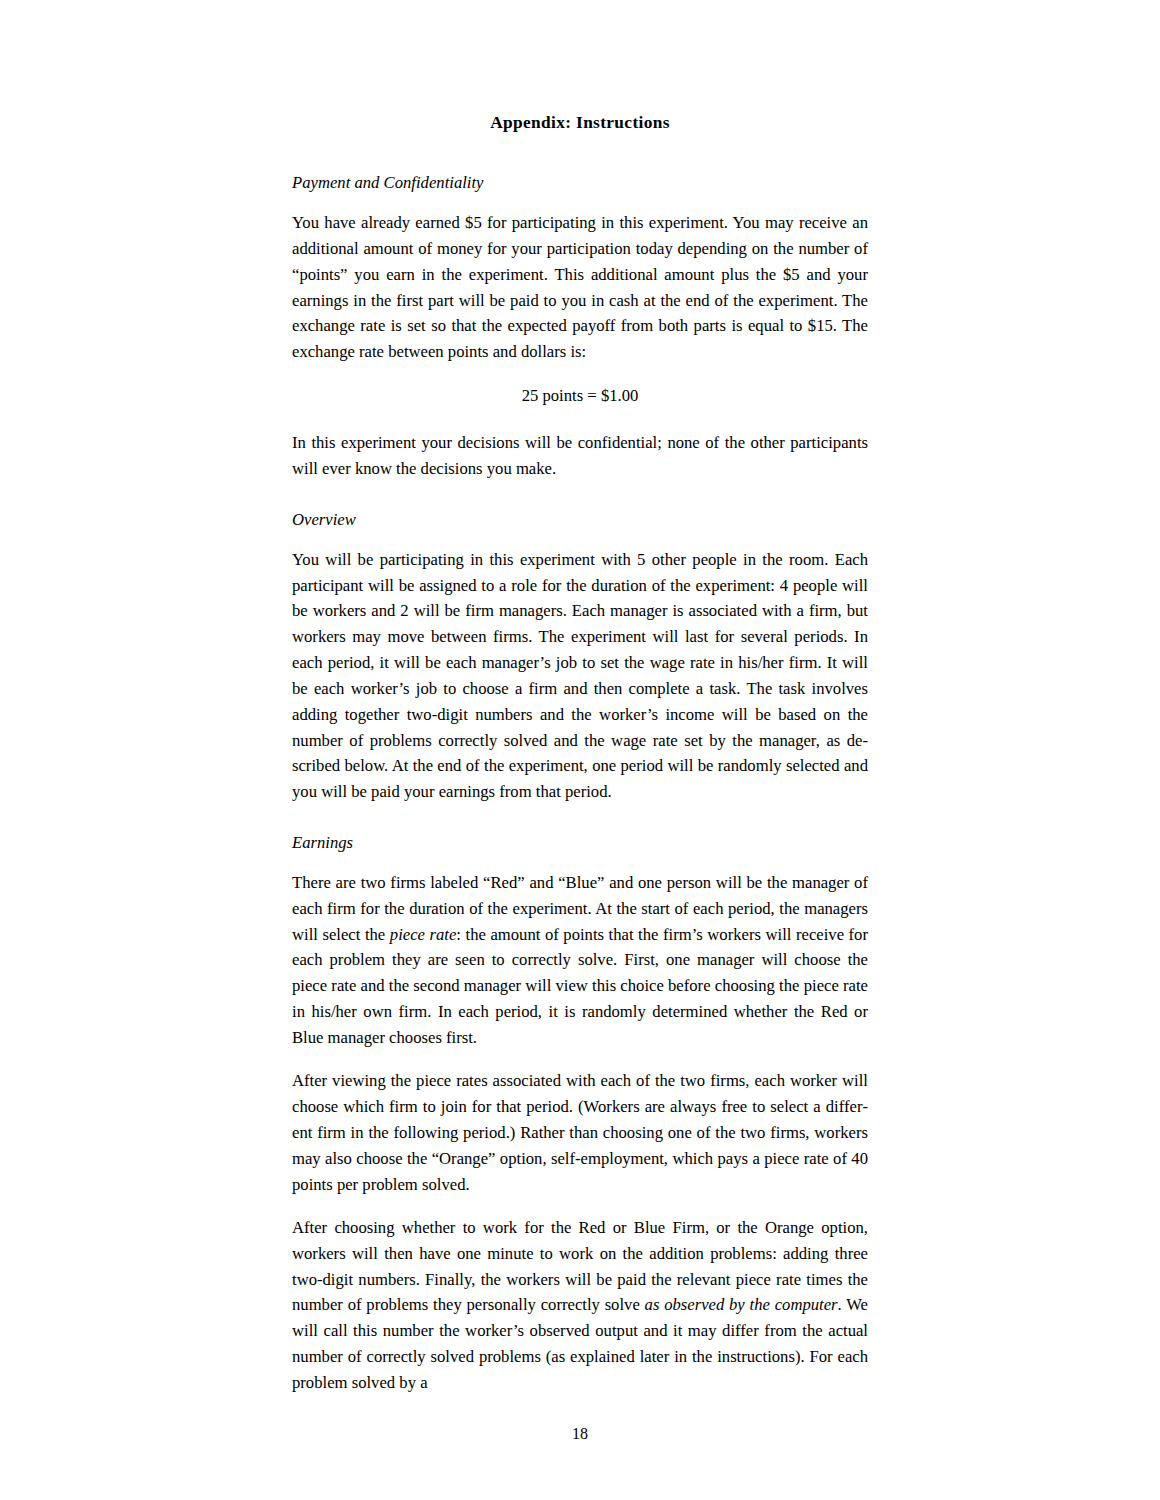Appendix: Instructions
Payment and Confidentiality
You have already earned $5 for participating in this experiment. You may receive an additional amount of money for your participation today depending on the number of “points” you earn in the experiment. This additional amount plus the $5 and your earnings in the first part will be paid to you in cash at the end of the experiment. The exchange rate is set so that the expected payoff from both parts is equal to $15. The exchange rate between points and dollars is:
25 points = $1.00
In this experiment your decisions will be confidential; none of the other participants will ever know the decisions you make.
Overview
You will be participating in this experiment with 5 other people in the room. Each participant will be assigned to a role for the duration of the experiment: 4 people will be workers and 2 will be firm managers. Each manager is associated with a firm, but workers may move between firms. The experiment will last for several periods. In each period, it will be each manager’s job to set the wage rate in his/her firm. It will be each worker’s job to choose a firm and then complete a task. The task involves adding together two-digit numbers and the worker’s income will be based on the number of problems correctly solved and the wage rate set by the manager, as described below. At the end of the experiment, one period will be randomly selected and you will be paid your earnings from that period.
Earnings
There are two firms labeled “Red” and “Blue” and one person will be the manager of each firm for the duration of the experiment. At the start of each period, the managers will select the piece rate: the amount of points that the firm’s workers will receive for each problem they are seen to correctly solve. First, one manager will choose the piece rate and the second manager will view this choice before choosing the piece rate in his/her own firm. In each period, it is randomly determined whether the Red or Blue manager chooses first.
After viewing the piece rates associated with each of the two firms, each worker will choose which firm to join for that period. (Workers are always free to select a different firm in the following period.) Rather than choosing one of the two firms, workers may also choose the “Orange” option, self-employment, which pays a piece rate of 40 points per problem solved.
After choosing whether to work for the Red or Blue Firm, or the Orange option, workers will then have one minute to work on the addition problems: adding three two-digit numbers. Finally, the workers will be paid the relevant piece rate times the number of problems they personally correctly solve as observed by the computer. We will call this number the worker’s observed output and it may differ from the actual number of correctly solved problems (as explained later in the instructions). For each problem solved by a
18